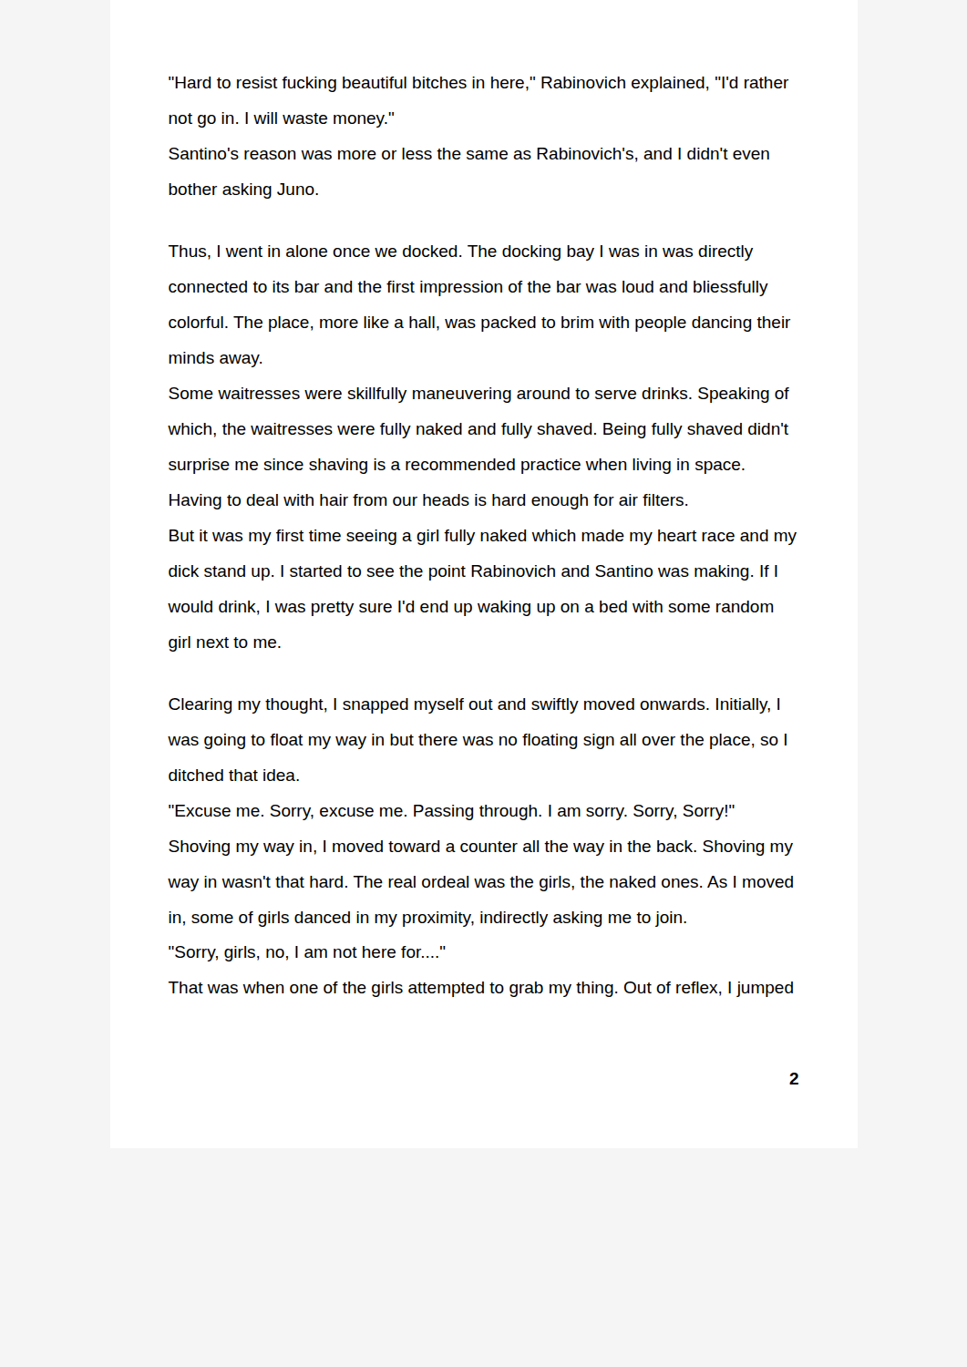"Hard to resist fucking beautiful bitches in here," Rabinovich explained, "I'd rather not go in. I will waste money."
Santino's reason was more or less the same as Rabinovich's, and I didn't even bother asking Juno.
Thus, I went in alone once we docked. The docking bay I was in was directly connected to its bar and the first impression of the bar was loud and bliessfully colorful. The place, more like a hall, was packed to brim with people dancing their minds away.
Some waitresses were skillfully maneuvering around to serve drinks. Speaking of which, the waitresses were fully naked and fully shaved. Being fully shaved didn't surprise me since shaving is a recommended practice when living in space. Having to deal with hair from our heads is hard enough for air filters.
But it was my first time seeing a girl fully naked which made my heart race and my dick stand up. I started to see the point Rabinovich and Santino was making. If I would drink, I was pretty sure I'd end up waking up on a bed with some random girl next to me.
Clearing my thought, I snapped myself out and swiftly moved onwards. Initially, I was going to float my way in but there was no floating sign all over the place, so I ditched that idea.
"Excuse me. Sorry, excuse me. Passing through. I am sorry. Sorry, Sorry!" Shoving my way in, I moved toward a counter all the way in the back. Shoving my way in wasn't that hard. The real ordeal was the girls, the naked ones. As I moved in, some of girls danced in my proximity, indirectly asking me to join.
"Sorry, girls, no, I am not here for...."
That was when one of the girls attempted to grab my thing. Out of reflex, I jumped
2